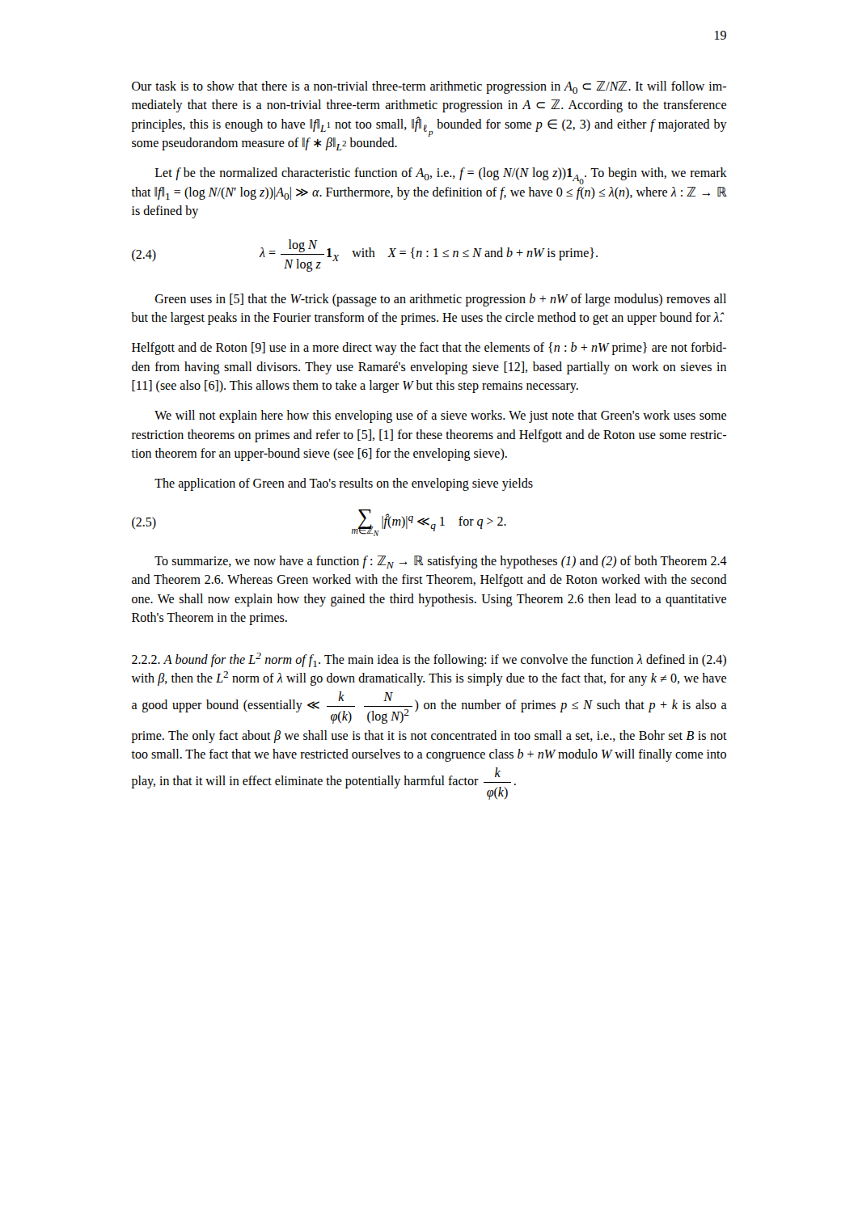19
Our task is to show that there is a non-trivial three-term arithmetic progression in A0 ⊂ ℤ/Nℤ. It will follow immediately that there is a non-trivial three-term arithmetic progression in A ⊂ ℤ. According to the transference principles, this is enough to have ‖f‖L1 not too small, ‖f̂‖ℓp bounded for some p ∈ (2, 3) and either f majorated by some pseudorandom measure of ‖f ∗ β‖L2 bounded.
Let f be the normalized characteristic function of A0, i.e., f = (log N/(N log z))1A0. To begin with, we remark that ‖f‖1 = (log N/(N′ log z))|A0| ≫ α. Furthermore, by the definition of f, we have 0 ≤ f(n) ≤ λ(n), where λ : ℤ → ℝ is defined by
(2.4) λ = log N N log z 1X with X = {n : 1 ≤ n ≤ N and b + nW is prime}.
Green uses in [5] that the W-trick (passage to an arithmetic progression b + nW of large modulus) removes all but the largest peaks in the Fourier transform of the primes. He uses the circle method to get an upper bound for λ̂.
Helfgott and de Roton [9] use in a more direct way the fact that the elements of {n : b + nW prime} are not forbidden from having small divisors. They use Ramaré's enveloping sieve [12], based partially on work on sieves in [11] (see also [6]). This allows them to take a larger W but this step remains necessary.
We will not explain here how this enveloping use of a sieve works. We just note that Green's work uses some restriction theorems on primes and refer to [5], [1] for these theorems and Helfgott and de Roton use some restriction theorem for an upper-bound sieve (see [6] for the enveloping sieve).
The application of Green and Tao's results on the enveloping sieve yields
(2.5) ∑m∈ℤN|f̂(m)|q ≪q 1 for q > 2.
To summarize, we now have a function f : ℤN → ℝ satisfying the hypotheses (1) and (2) of both Theorem 2.4 and Theorem 2.6. Whereas Green worked with the first Theorem, Helfgott and de Roton worked with the second one. We shall now explain how they gained the third hypothesis. Using Theorem 2.6 then lead to a quantitative Roth's Theorem in the primes.
2.2.2. A bound for the L2 norm of f1. The main idea is the following: if we convolve the function λ defined in (2.4) with β, then the L2 norm of λ will go down dramatically. This is simply due to the fact that, for any k ≠ 0, we have a good upper bound (essentially ≪ kφ(k) N(log N)2) on the number of primes p ≤ N such that p + k is also a prime. The only fact about β we shall use is that it is not concentrated in too small a set, i.e., the Bohr set B is not too small. The fact that we have restricted ourselves to a congruence class b + nW modulo W will finally come into play, in that it will in effect eliminate the potentially harmful factor kφ(k).